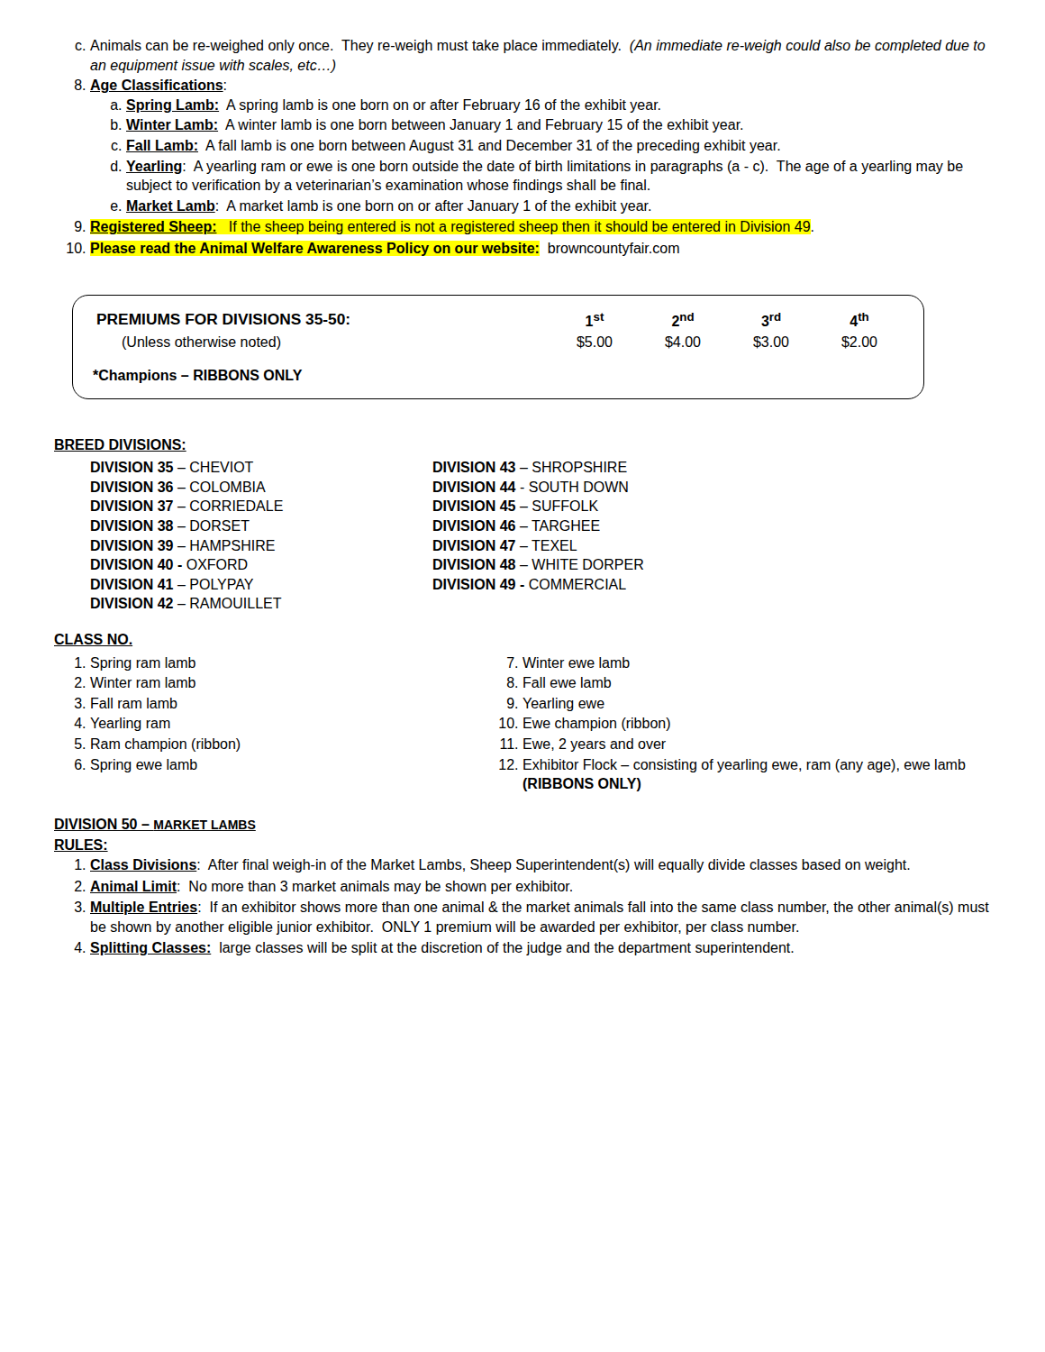Animals can be re-weighed only once. They re-weigh must take place immediately. (An immediate re-weigh could also be completed due to an equipment issue with scales, etc…)
Age Classifications:
Spring Lamb: A spring lamb is one born on or after February 16 of the exhibit year.
Winter Lamb: A winter lamb is one born between January 1 and February 15 of the exhibit year.
Fall Lamb: A fall lamb is one born between August 31 and December 31 of the preceding exhibit year.
Yearling: A yearling ram or ewe is one born outside the date of birth limitations in paragraphs (a - c). The age of a yearling may be subject to verification by a veterinarian’s examination whose findings shall be final.
Market Lamb: A market lamb is one born on or after January 1 of the exhibit year.
Registered Sheep: If the sheep being entered is not a registered sheep then it should be entered in Division 49.
Please read the Animal Welfare Awareness Policy on our website: browncountyfair.com
| PREMIUMS FOR DIVISIONS 35-50: | 1 st | 2 nd | 3 rd | 4 th |
| (Unless otherwise noted) | $5.00 | $4.00 | $3.00 | $2.00 |
*Champions – RIBBONS ONLY
BREED DIVISIONS:
DIVISION 35 – CHEVIOT
DIVISION 36 – COLOMBIA
DIVISION 37 – CORRIEDALE
DIVISION 38 – DORSET
DIVISION 39 – HAMPSHIRE
DIVISION 40 - OXFORD
DIVISION 41 – POLYPAY
DIVISION 42 – RAMOUILLET
DIVISION 43 – SHROPSHIRE
DIVISION 44 - SOUTH DOWN
DIVISION 45 – SUFFOLK
DIVISION 46 – TARGHEE
DIVISION 47 – TEXEL
DIVISION 48 – WHITE DORPER
DIVISION 49 - COMMERCIAL
CLASS NO.
Spring ram lamb
Winter ram lamb
Fall ram lamb
Yearling ram
Ram champion (ribbon)
Spring ewe lamb
Winter ewe lamb
Fall ewe lamb
Yearling ewe
Ewe champion (ribbon)
Ewe, 2 years and over
Exhibitor Flock – consisting of yearling ewe, ram (any age), ewe lamb (RIBBONS ONLY)
DIVISION 50 – MARKET LAMBS
RULES:
Class Divisions: After final weigh-in of the Market Lambs, Sheep Superintendent(s) will equally divide classes based on weight.
Animal Limit: No more than 3 market animals may be shown per exhibitor.
Multiple Entries: If an exhibitor shows more than one animal & the market animals fall into the same class number, the other animal(s) must be shown by another eligible junior exhibitor. ONLY 1 premium will be awarded per exhibitor, per class number.
Splitting Classes: large classes will be split at the discretion of the judge and the department superintendent.